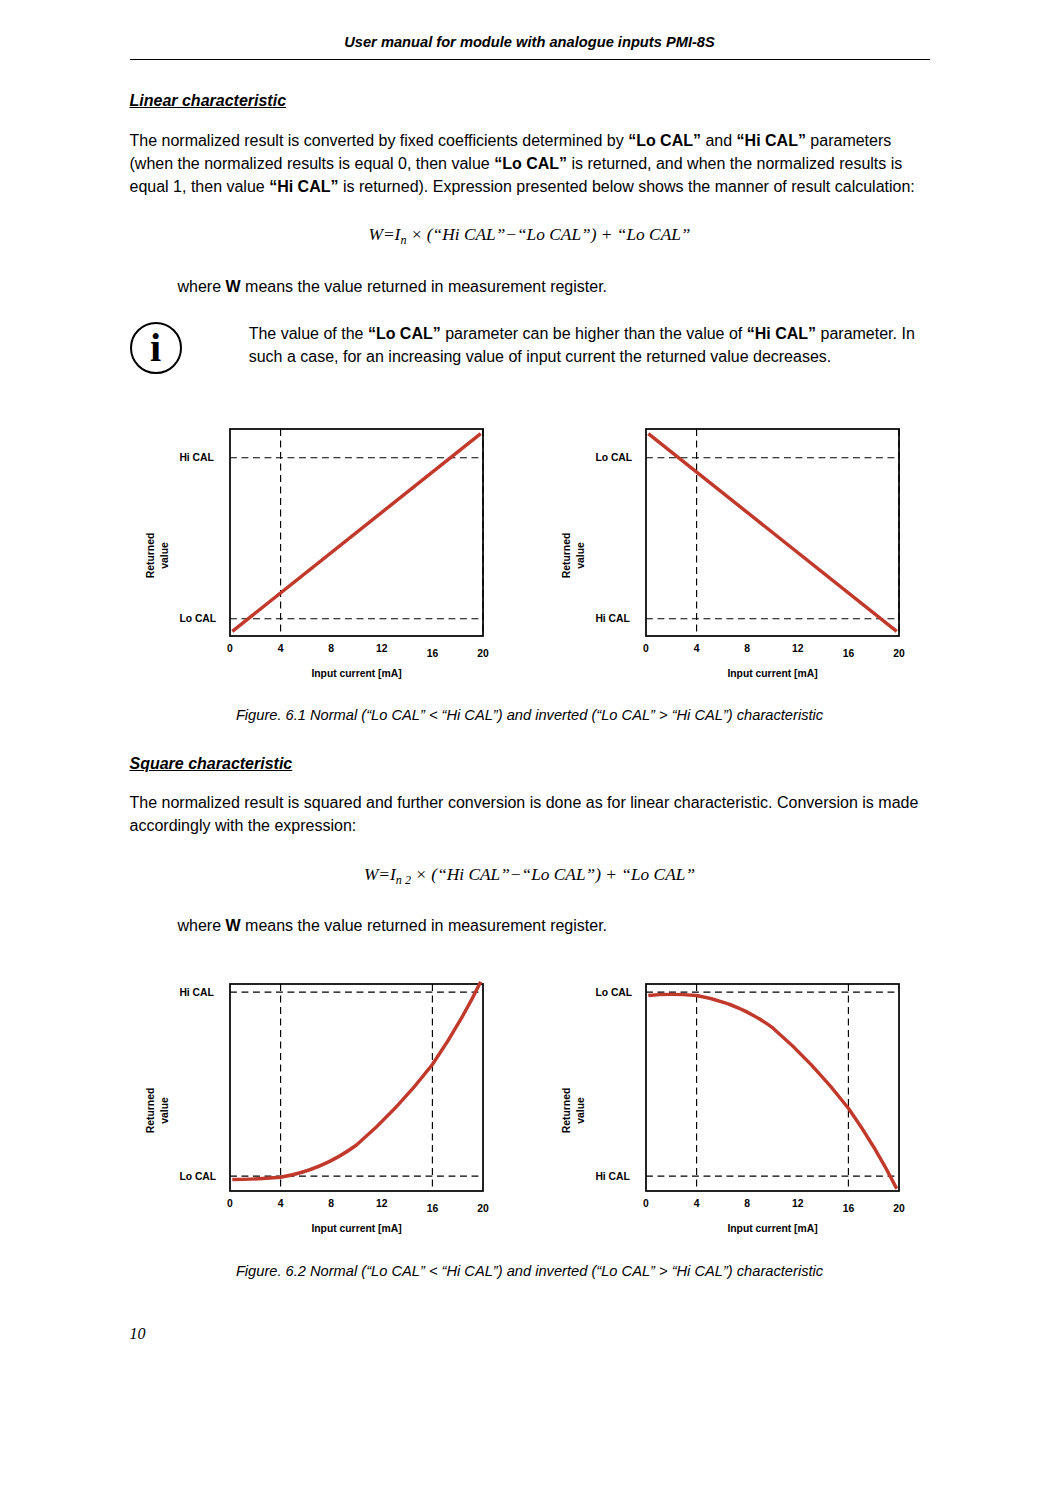User manual for module with analogue inputs PMI-8S
Linear characteristic
The normalized result is converted by fixed coefficients determined by “Lo CAL” and “Hi CAL” parameters (when the normalized results is equal 0, then value “Lo CAL” is returned, and when the normalized results is equal 1, then value “Hi CAL” is returned). Expression presented below shows the manner of result calculation:
W=In × (“Hi CAL”−“Lo CAL”) + “Lo CAL”
where W means the value returned in measurement register.
i
The value of the “Lo CAL” parameter can be higher than the value of “Hi CAL” parameter. In such a case, for an increasing value of input current the returned value decreases.
Returned value Hi CAL Lo CAL 0 4 8 12 16 20 Input current [mA]
Returned value Lo CAL Hi CAL 0 4 8 12 16 20 Input current [mA]
Figure. 6.1 Normal (“Lo CAL” < “Hi CAL”) and inverted (“Lo CAL” > “Hi CAL”) characteristic
Square characteristic
The normalized result is squared and further conversion is done as for linear characteristic. Conversion is made accordingly with the expression:
W=In 2 × (“Hi CAL”−“Lo CAL”) + “Lo CAL”
where W means the value returned in measurement register.
Returned value Hi CAL Lo CAL 0 4 8 12 16 20 Input current [mA]
Returned value Lo CAL Hi CAL 0 4 8 12 16 20 Input current [mA]
Figure. 6.2 Normal (“Lo CAL” < “Hi CAL”) and inverted (“Lo CAL” > “Hi CAL”) characteristic
10